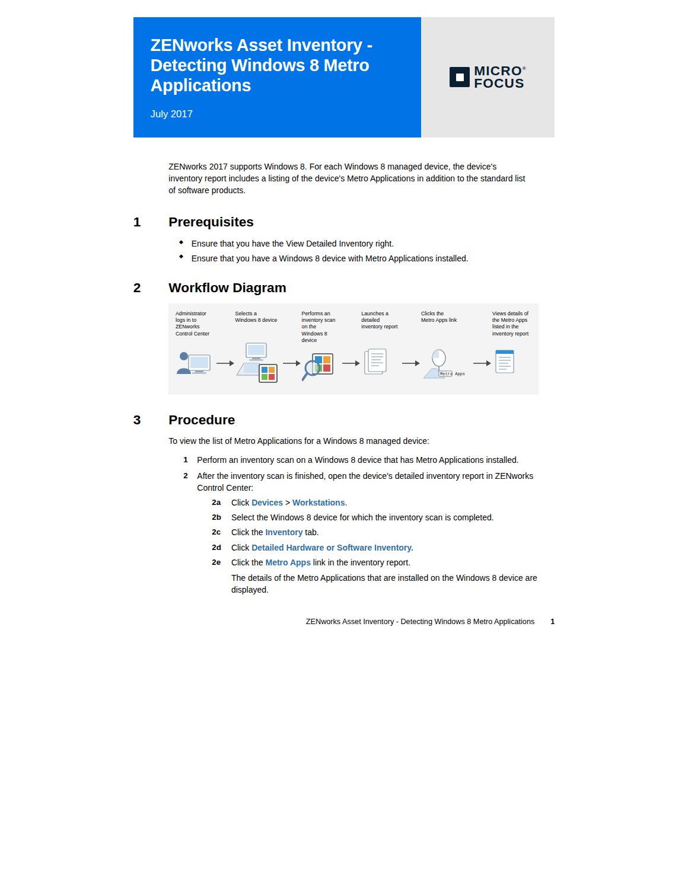ZENworks Asset Inventory - Detecting Windows 8 Metro Applications
July 2017
MICRO®
FOCUS
ZENworks 2017 supports Windows 8. For each Windows 8 managed device, the device's inventory report includes a listing of the device's Metro Applications in addition to the standard list of software products.
1 Prerequisites
Ensure that you have the View Detailed Inventory right.
Ensure that you have a Windows 8 device with Metro Applications installed.
2 Workflow Diagram
Administrator
logs in to ZENworks
Control Center
Selects a
Windows 8 device
Performs an
inventory scan
on the
Windows 8 device
Launches a detailed
inventory report
Clicks the
Metro Apps link
Metro Apps
Views details of
the Metro Apps
listed in the
inventory report
3 Procedure
To view the list of Metro Applications for a Windows 8 managed device:
Perform an inventory scan on a Windows 8 device that has Metro Applications installed.
After the inventory scan is finished, open the device's detailed inventory report in ZENworks Control Center:
Click Devices > Workstations.
Select the Windows 8 device for which the inventory scan is completed.
Click the Inventory tab.
Click Detailed Hardware or Software Inventory.
Click the Metro Apps link in the inventory report.
The details of the Metro Applications that are installed on the Windows 8 device are displayed.
ZENworks Asset Inventory - Detecting Windows 8 Metro Applications 1